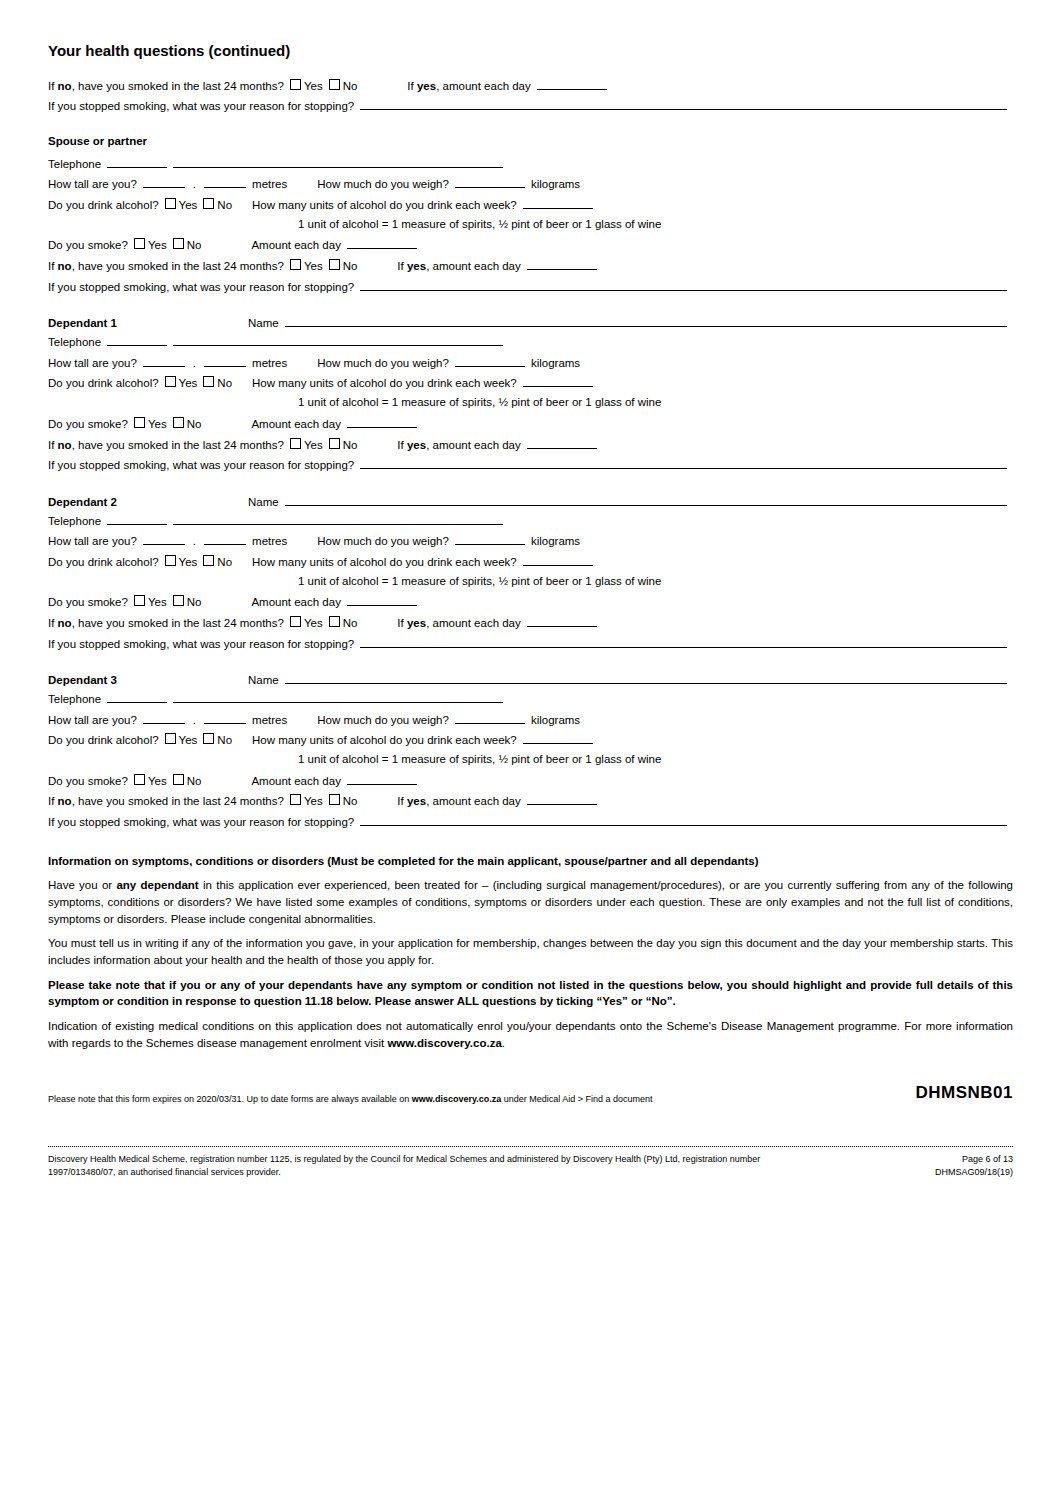Your health questions (continued)
If no, have you smoked in the last 24 months? Yes No If yes, amount each day
If you stopped smoking, what was your reason for stopping?
Spouse or partner
Telephone
How tall are you? . metres How much do you weigh? kilograms
Do you drink alcohol? Yes No How many units of alcohol do you drink each week?
1 unit of alcohol = 1 measure of spirits, ½ pint of beer or 1 glass of wine
Do you smoke? Yes No Amount each day
If no, have you smoked in the last 24 months? Yes No If yes, amount each day
If you stopped smoking, what was your reason for stopping?
Dependant 1 Name
Telephone
How tall are you? . metres How much do you weigh? kilograms
Do you drink alcohol? Yes No How many units of alcohol do you drink each week?
1 unit of alcohol = 1 measure of spirits, ½ pint of beer or 1 glass of wine
Do you smoke? Yes No Amount each day
If no, have you smoked in the last 24 months? Yes No If yes, amount each day
If you stopped smoking, what was your reason for stopping?
Dependant 2 Name
Telephone
How tall are you? . metres How much do you weigh? kilograms
Do you drink alcohol? Yes No How many units of alcohol do you drink each week?
1 unit of alcohol = 1 measure of spirits, ½ pint of beer or 1 glass of wine
Do you smoke? Yes No Amount each day
If no, have you smoked in the last 24 months? Yes No If yes, amount each day
If you stopped smoking, what was your reason for stopping?
Dependant 3 Name
Telephone
How tall are you? . metres How much do you weigh? kilograms
Do you drink alcohol? Yes No How many units of alcohol do you drink each week?
1 unit of alcohol = 1 measure of spirits, ½ pint of beer or 1 glass of wine
Do you smoke? Yes No Amount each day
If no, have you smoked in the last 24 months? Yes No If yes, amount each day
If you stopped smoking, what was your reason for stopping?
Information on symptoms, conditions or disorders (Must be completed for the main applicant, spouse/partner and all dependants)
Have you or any dependant in this application ever experienced, been treated for – (including surgical management/procedures), or are you currently suffering from any of the following symptoms, conditions or disorders? We have listed some examples of conditions, symptoms or disorders under each question. These are only examples and not the full list of conditions, symptoms or disorders. Please include congenital abnormalities.
You must tell us in writing if any of the information you gave, in your application for membership, changes between the day you sign this document and the day your membership starts. This includes information about your health and the health of those you apply for.
Please take note that if you or any of your dependants have any symptom or condition not listed in the questions below, you should highlight and provide full details of this symptom or condition in response to question 11.18 below. Please answer ALL questions by ticking “Yes” or “No”.
Indication of existing medical conditions on this application does not automatically enrol you/your dependants onto the Scheme's Disease Management programme. For more information with regards to the Schemes disease management enrolment visit www.discovery.co.za.
Please note that this form expires on 2020/03/31. Up to date forms are always available on www.discovery.co.za under Medical Aid > Find a document
DHMSNB01
Discovery Health Medical Scheme, registration number 1125, is regulated by the Council for Medical Schemes and administered by Discovery Health (Pty) Ltd, registration number 1997/013480/07, an authorised financial services provider.
Page 6 of 13
DHMSAG09/18(19)